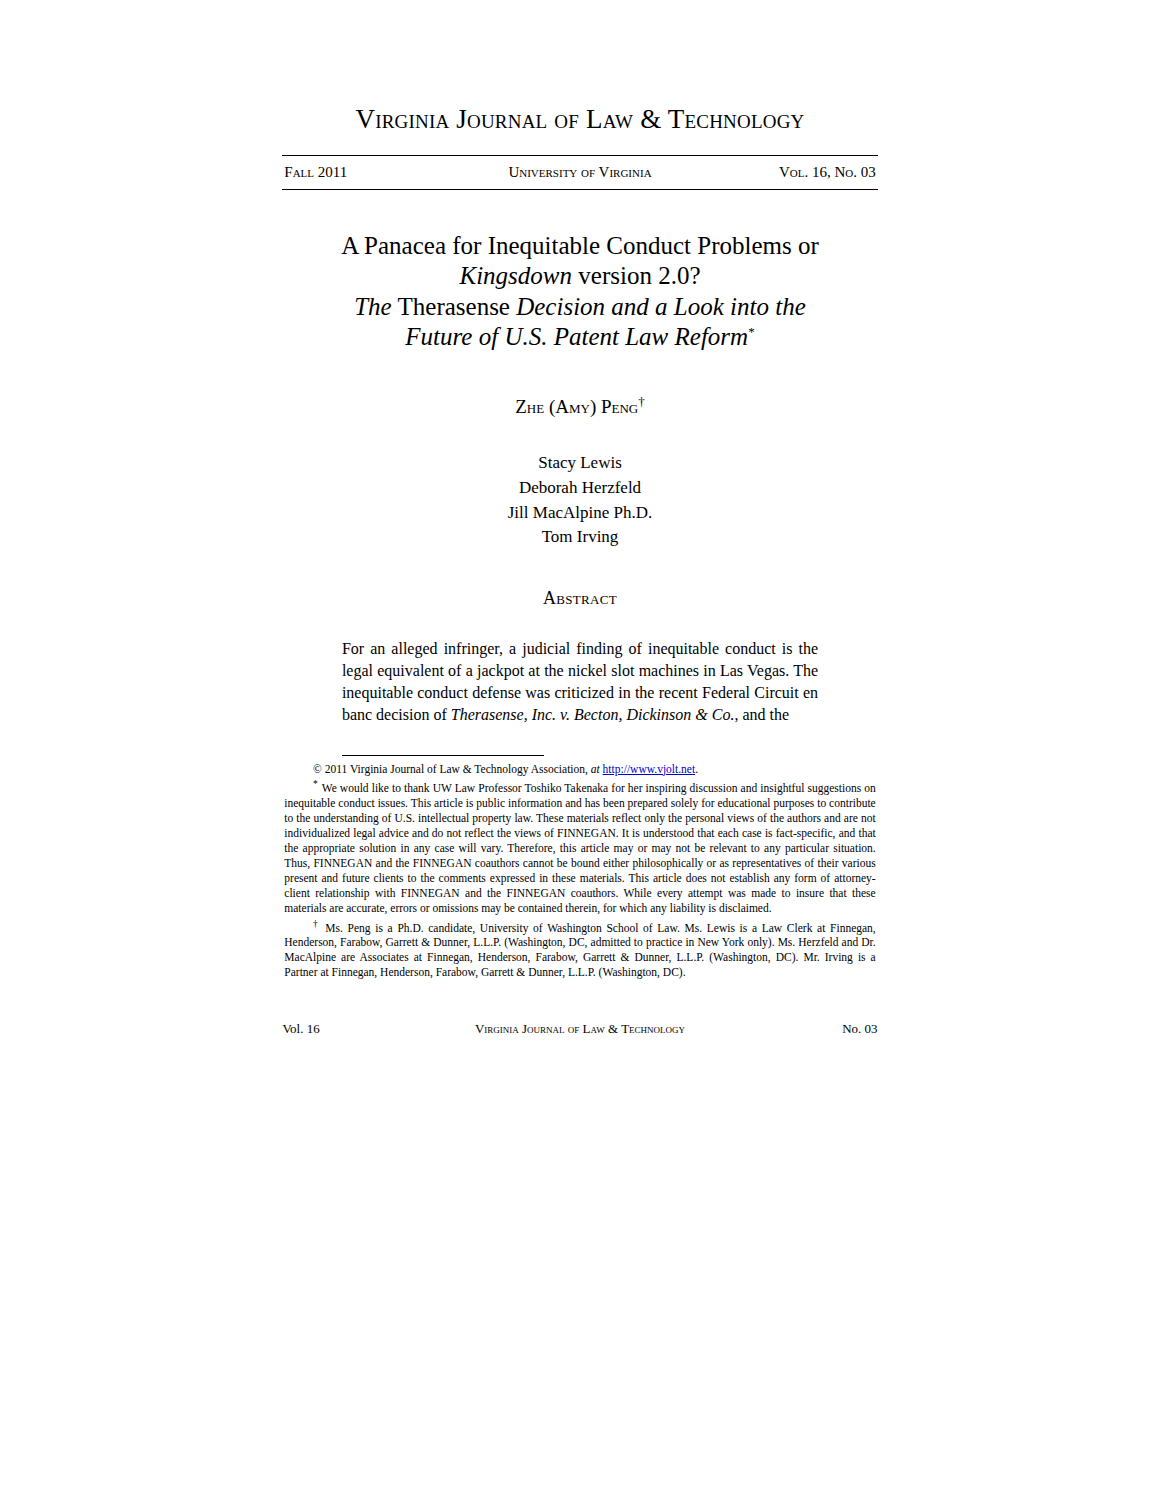Virginia Journal of Law & Technology
Fall 2011
University of Virginia
Vol. 16, No. 03
A Panacea for Inequitable Conduct Problems or
Kingsdown version 2.0?
The Therasense Decision and a Look into the
Future of U.S. Patent Law Reform*
Zhe (Amy) Peng†
Stacy Lewis
Deborah Herzfeld
Jill MacAlpine Ph.D.
Tom Irving
Abstract
For an alleged infringer, a judicial finding of inequitable conduct is the legal equivalent of a jackpot at the nickel slot machines in Las Vegas. The inequitable conduct defense was criticized in the recent Federal Circuit en banc decision of Therasense, Inc. v. Becton, Dickinson & Co., and the
© 2011 Virginia Journal of Law & Technology Association, at http://www.vjolt.net.
* We would like to thank UW Law Professor Toshiko Takenaka for her inspiring discussion and insightful suggestions on inequitable conduct issues. This article is public information and has been prepared solely for educational purposes to contribute to the understanding of U.S. intellectual property law. These materials reflect only the personal views of the authors and are not individualized legal advice and do not reflect the views of FINNEGAN. It is understood that each case is fact-specific, and that the appropriate solution in any case will vary. Therefore, this article may or may not be relevant to any particular situation. Thus, FINNEGAN and the FINNEGAN coauthors cannot be bound either philosophically or as representatives of their various present and future clients to the comments expressed in these materials. This article does not establish any form of attorney-client relationship with FINNEGAN and the FINNEGAN coauthors. While every attempt was made to insure that these materials are accurate, errors or omissions may be contained therein, for which any liability is disclaimed.
† Ms. Peng is a Ph.D. candidate, University of Washington School of Law. Ms. Lewis is a Law Clerk at Finnegan, Henderson, Farabow, Garrett & Dunner, L.L.P. (Washington, DC, admitted to practice in New York only). Ms. Herzfeld and Dr. MacAlpine are Associates at Finnegan, Henderson, Farabow, Garrett & Dunner, L.L.P. (Washington, DC). Mr. Irving is a Partner at Finnegan, Henderson, Farabow, Garrett & Dunner, L.L.P. (Washington, DC).
Vol. 16
Virginia Journal of Law & Technology
No. 03